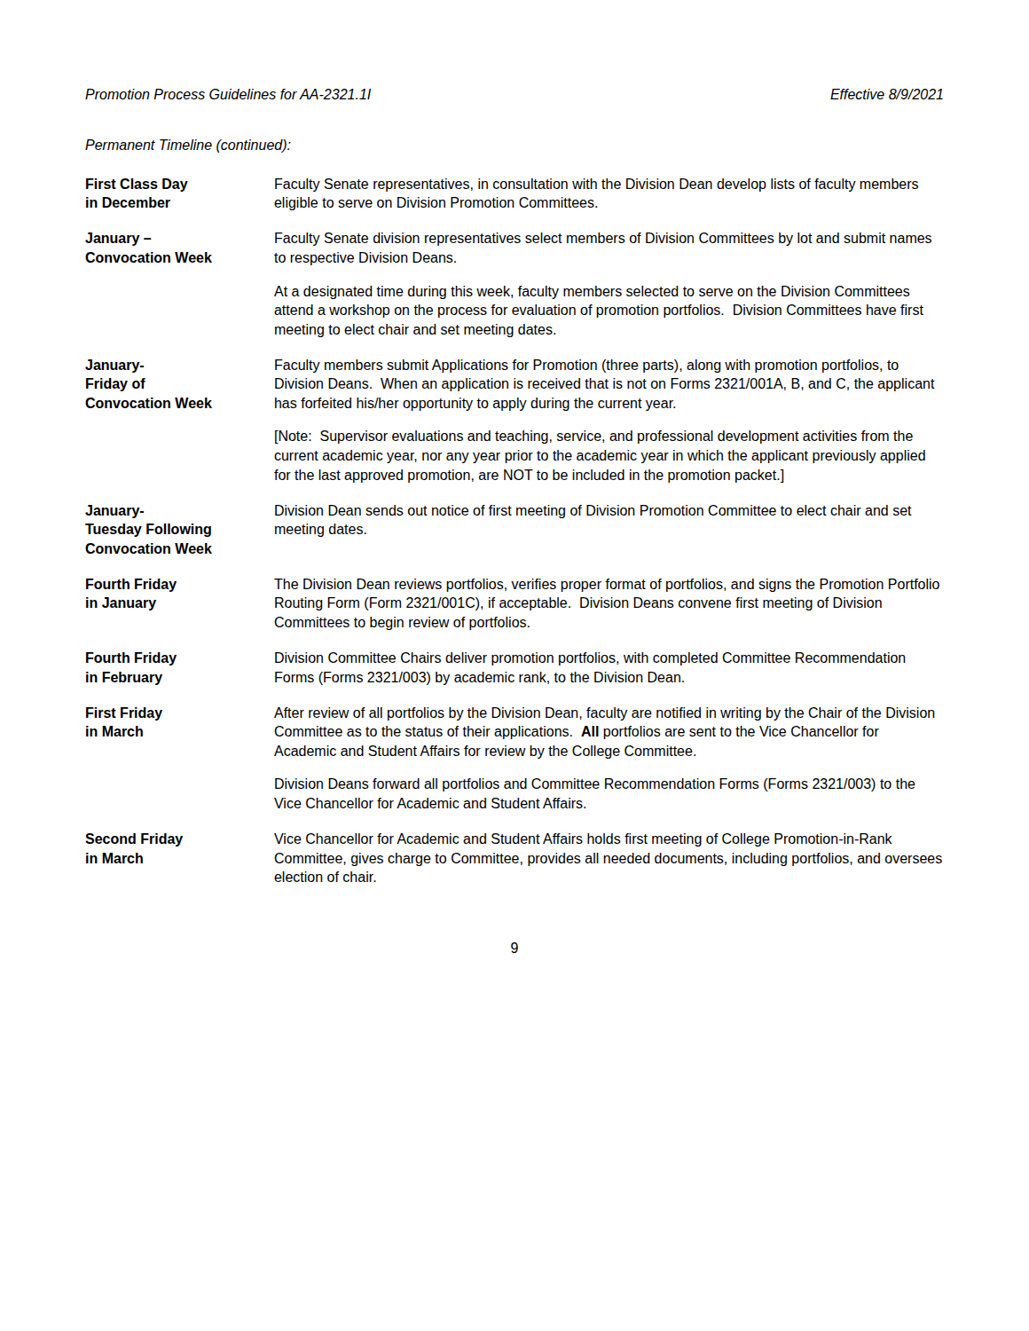Promotion Process Guidelines for AA-2321.1I Effective 8/9/2021
Permanent Timeline (continued):
| First Class Day in December | Faculty Senate representatives, in consultation with the Division Dean develop lists of faculty members eligible to serve on Division Promotion Committees. |
| January – Convocation Week | Faculty Senate division representatives select members of Division Committees by lot and submit names to respective Division Deans. At a designated time during this week, faculty members selected to serve on the Division Committees attend a workshop on the process for evaluation of promotion portfolios. Division Committees have first meeting to elect chair and set meeting dates. |
| January- Friday of Convocation Week | Faculty members submit Applications for Promotion (three parts), along with promotion portfolios, to Division Deans. When an application is received that is not on Forms 2321/001A, B, and C, the applicant has forfeited his/her opportunity to apply during the current year. [Note: Supervisor evaluations and teaching, service, and professional development activities from the current academic year, nor any year prior to the academic year in which the applicant previously applied for the last approved promotion, are NOT to be included in the promotion packet.] |
| January- Tuesday Following Convocation Week | Division Dean sends out notice of first meeting of Division Promotion Committee to elect chair and set meeting dates. |
| Fourth Friday in January | The Division Dean reviews portfolios, verifies proper format of portfolios, and signs the Promotion Portfolio Routing Form (Form 2321/001C), if acceptable. Division Deans convene first meeting of Division Committees to begin review of portfolios. |
| Fourth Friday in February | Division Committee Chairs deliver promotion portfolios, with completed Committee Recommendation Forms (Forms 2321/003) by academic rank, to the Division Dean. |
| First Friday in March | After review of all portfolios by the Division Dean, faculty are notified in writing by the Chair of the Division Committee as to the status of their applications. All portfolios are sent to the Vice Chancellor for Academic and Student Affairs for review by the College Committee. Division Deans forward all portfolios and Committee Recommendation Forms (Forms 2321/003) to the Vice Chancellor for Academic and Student Affairs. |
| Second Friday in March | Vice Chancellor for Academic and Student Affairs holds first meeting of College Promotion-in-Rank Committee, gives charge to Committee, provides all needed documents, including portfolios, and oversees election of chair. |
9